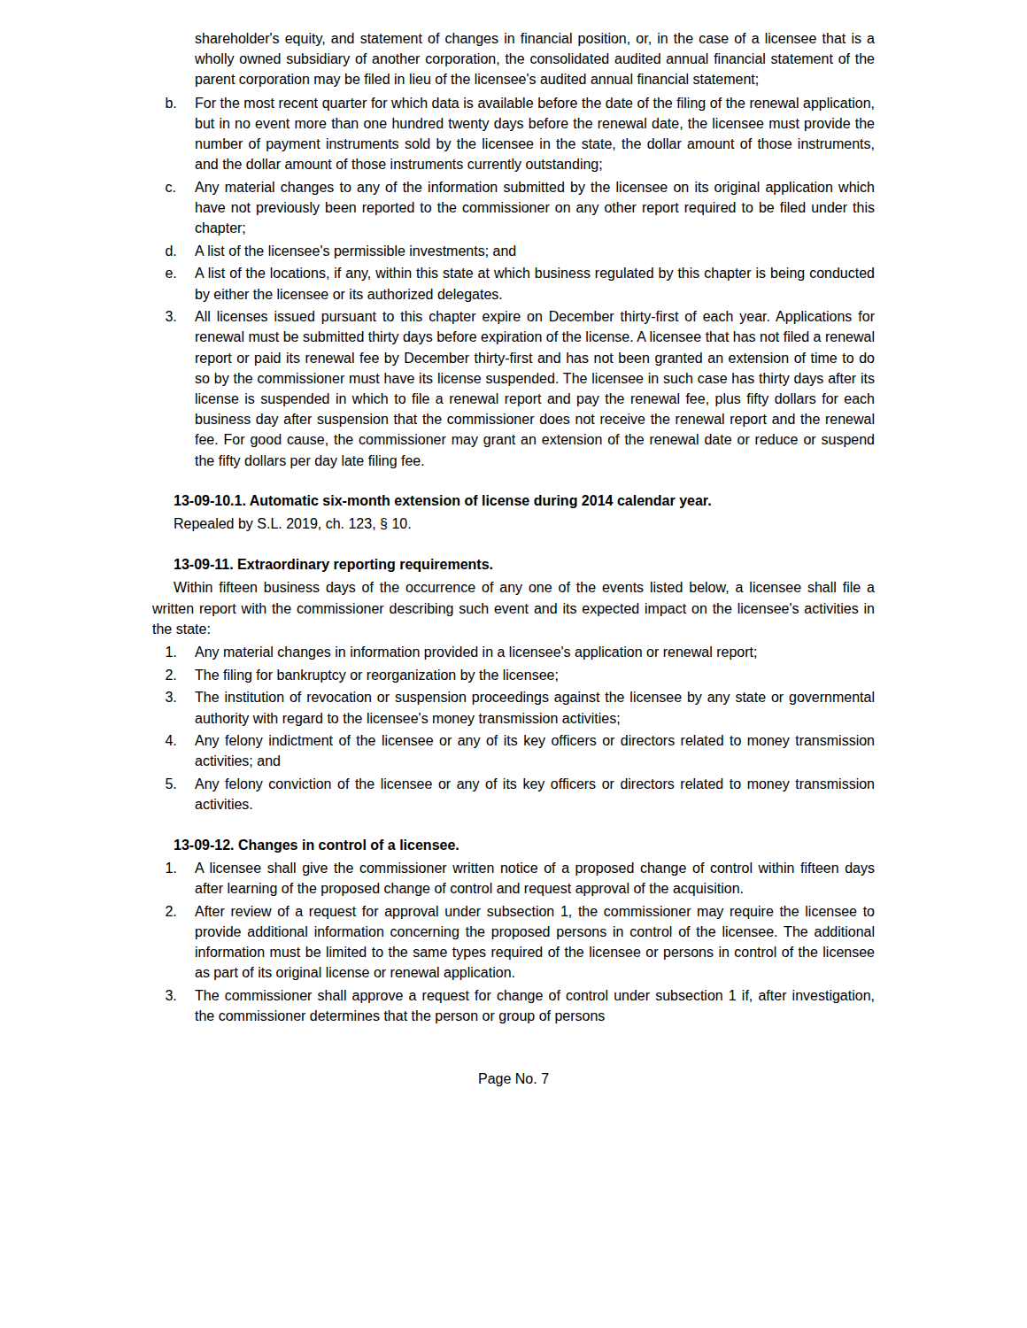shareholder's equity, and statement of changes in financial position, or, in the case of a licensee that is a wholly owned subsidiary of another corporation, the consolidated audited annual financial statement of the parent corporation may be filed in lieu of the licensee's audited annual financial statement;
b. For the most recent quarter for which data is available before the date of the filing of the renewal application, but in no event more than one hundred twenty days before the renewal date, the licensee must provide the number of payment instruments sold by the licensee in the state, the dollar amount of those instruments, and the dollar amount of those instruments currently outstanding;
c. Any material changes to any of the information submitted by the licensee on its original application which have not previously been reported to the commissioner on any other report required to be filed under this chapter;
d. A list of the licensee's permissible investments; and
e. A list of the locations, if any, within this state at which business regulated by this chapter is being conducted by either the licensee or its authorized delegates.
3. All licenses issued pursuant to this chapter expire on December thirty-first of each year. Applications for renewal must be submitted thirty days before expiration of the license. A licensee that has not filed a renewal report or paid its renewal fee by December thirty-first and has not been granted an extension of time to do so by the commissioner must have its license suspended. The licensee in such case has thirty days after its license is suspended in which to file a renewal report and pay the renewal fee, plus fifty dollars for each business day after suspension that the commissioner does not receive the renewal report and the renewal fee. For good cause, the commissioner may grant an extension of the renewal date or reduce or suspend the fifty dollars per day late filing fee.
13-09-10.1. Automatic six-month extension of license during 2014 calendar year.
Repealed by S.L. 2019, ch. 123, § 10.
13-09-11. Extraordinary reporting requirements.
Within fifteen business days of the occurrence of any one of the events listed below, a licensee shall file a written report with the commissioner describing such event and its expected impact on the licensee's activities in the state:
1. Any material changes in information provided in a licensee's application or renewal report;
2. The filing for bankruptcy or reorganization by the licensee;
3. The institution of revocation or suspension proceedings against the licensee by any state or governmental authority with regard to the licensee's money transmission activities;
4. Any felony indictment of the licensee or any of its key officers or directors related to money transmission activities; and
5. Any felony conviction of the licensee or any of its key officers or directors related to money transmission activities.
13-09-12. Changes in control of a licensee.
1. A licensee shall give the commissioner written notice of a proposed change of control within fifteen days after learning of the proposed change of control and request approval of the acquisition.
2. After review of a request for approval under subsection 1, the commissioner may require the licensee to provide additional information concerning the proposed persons in control of the licensee. The additional information must be limited to the same types required of the licensee or persons in control of the licensee as part of its original license or renewal application.
3. The commissioner shall approve a request for change of control under subsection 1 if, after investigation, the commissioner determines that the person or group of persons
Page No. 7